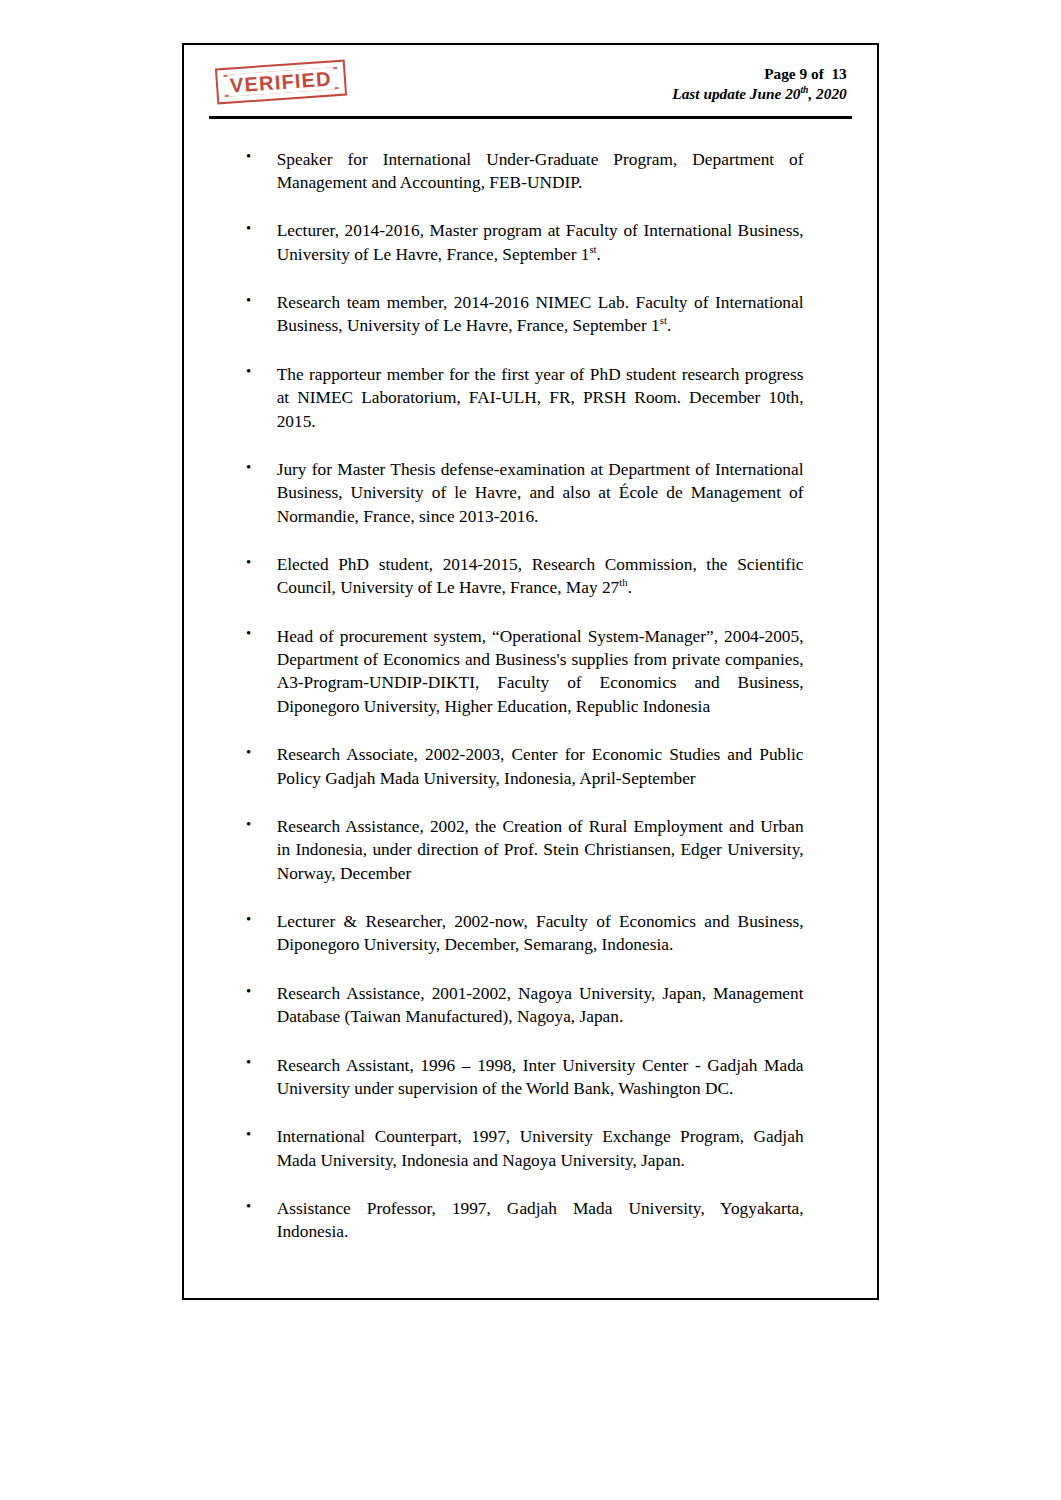VERIFIED
Page 9 of 13
Last update June 20th, 2020
Speaker for International Under-Graduate Program, Department of Management and Accounting, FEB-UNDIP.
Lecturer, 2014-2016, Master program at Faculty of International Business, University of Le Havre, France, September 1st.
Research team member, 2014-2016 NIMEC Lab. Faculty of International Business, University of Le Havre, France, September 1st.
The rapporteur member for the first year of PhD student research progress at NIMEC Laboratorium, FAI-ULH, FR, PRSH Room. December 10th, 2015.
Jury for Master Thesis defense-examination at Department of International Business, University of le Havre, and also at École de Management of Normandie, France, since 2013-2016.
Elected PhD student, 2014-2015, Research Commission, the Scientific Council, University of Le Havre, France, May 27th.
Head of procurement system, “Operational System-Manager”, 2004-2005, Department of Economics and Business's supplies from private companies, A3-Program-UNDIP-DIKTI, Faculty of Economics and Business, Diponegoro University, Higher Education, Republic Indonesia
Research Associate, 2002-2003, Center for Economic Studies and Public Policy Gadjah Mada University, Indonesia, April-September
Research Assistance, 2002, the Creation of Rural Employment and Urban in Indonesia, under direction of Prof. Stein Christiansen, Edger University, Norway, December
Lecturer & Researcher, 2002-now, Faculty of Economics and Business, Diponegoro University, December, Semarang, Indonesia.
Research Assistance, 2001-2002, Nagoya University, Japan, Management Database (Taiwan Manufactured), Nagoya, Japan.
Research Assistant, 1996 – 1998, Inter University Center - Gadjah Mada University under supervision of the World Bank, Washington DC.
International Counterpart, 1997, University Exchange Program, Gadjah Mada University, Indonesia and Nagoya University, Japan.
Assistance Professor, 1997, Gadjah Mada University, Yogyakarta, Indonesia.